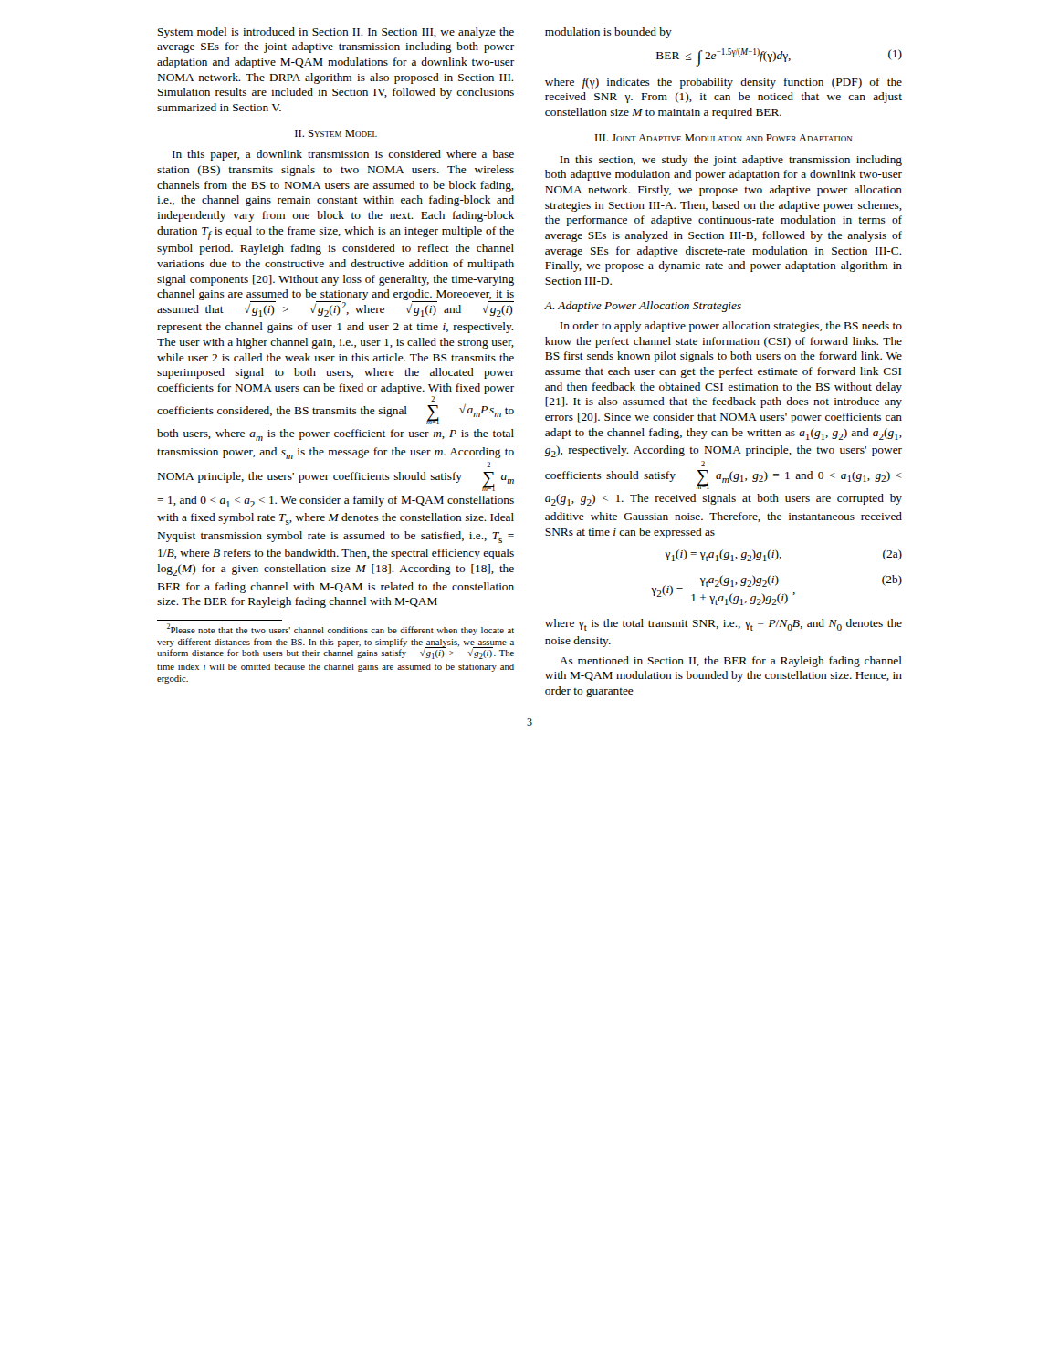System model is introduced in Section II. In Section III, we analyze the average SEs for the joint adaptive transmission including both power adaptation and adaptive M-QAM modulations for a downlink two-user NOMA network. The DRPA algorithm is also proposed in Section III. Simulation results are included in Section IV, followed by conclusions summarized in Section V.
II. System Model
In this paper, a downlink transmission is considered where a base station (BS) transmits signals to two NOMA users. The wireless channels from the BS to NOMA users are assumed to be block fading, i.e., the channel gains remain constant within each fading-block and independently vary from one block to the next. Each fading-block duration Tf is equal to the frame size, which is an integer multiple of the symbol period. Rayleigh fading is considered to reflect the channel variations due to the constructive and destructive addition of multipath signal components [20]. Without any loss of generality, the time-varying channel gains are assumed to be stationary and ergodic. Moreoever, it is assumed that √g1(i) > √g2(i)2, where √g1(i) and √g2(i) represent the channel gains of user 1 and user 2 at time i, respectively. The user with a higher channel gain, i.e., user 1, is called the strong user, while user 2 is called the weak user in this article. The BS transmits the superimposed signal to both users, where the allocated power coefficients for NOMA users can be fixed or adaptive. With fixed power coefficients considered, the BS transmits the signal 2∑m=1 √amP sm to both users, where am is the power coefficient for user m, P is the total transmission power, and sm is the message for the user m. According to NOMA principle, the users' power coefficients should satisfy 2∑m=1 am = 1, and 0 < a1 < a2 < 1. We consider a family of M-QAM constellations with a fixed symbol rate Ts, where M denotes the constellation size. Ideal Nyquist transmission symbol rate is assumed to be satisfied, i.e., Ts = 1/B, where B refers to the bandwidth. Then, the spectral efficiency equals log2(M) for a given constellation size M [18]. According to [18], the BER for a fading channel with M-QAM is related to the constellation size. The BER for Rayleigh fading channel with M-QAM
2Please note that the two users' channel conditions can be different when they locate at very different distances from the BS. In this paper, to simplify the analysis, we assume a uniform distance for both users but their channel gains satisfy √g1(i) > √g2(i). The time index i will be omitted because the channel gains are assumed to be stationary and ergodic.
modulation is bounded by
BER ≤ ∫ 2e−1.5γ/(M−1)f(γ)dγ, (1)
where f(γ) indicates the probability density function (PDF) of the received SNR γ. From (1), it can be noticed that we can adjust constellation size M to maintain a required BER.
III. Joint Adaptive Modulation and Power Adaptation
In this section, we study the joint adaptive transmission including both adaptive modulation and power adaptation for a downlink two-user NOMA network. Firstly, we propose two adaptive power allocation strategies in Section III-A. Then, based on the adaptive power schemes, the performance of adaptive continuous-rate modulation in terms of average SEs is analyzed in Section III-B, followed by the analysis of average SEs for adaptive discrete-rate modulation in Section III-C. Finally, we propose a dynamic rate and power adaptation algorithm in Section III-D.
A. Adaptive Power Allocation Strategies
In order to apply adaptive power allocation strategies, the BS needs to know the perfect channel state information (CSI) of forward links. The BS first sends known pilot signals to both users on the forward link. We assume that each user can get the perfect estimate of forward link CSI and then feedback the obtained CSI estimation to the BS without delay [21]. It is also assumed that the feedback path does not introduce any errors [20]. Since we consider that NOMA users' power coefficients can adapt to the channel fading, they can be written as a1(g1, g2) and a2(g1, g2), respectively. According to NOMA principle, the two users' power coefficients should satisfy 2∑m=1 am(g1, g2) = 1 and 0 < a1(g1, g2) < a2(g1, g2) < 1. The received signals at both users are corrupted by additive white Gaussian noise. Therefore, the instantaneous received SNRs at time i can be expressed as
γ1(i) = γta1(g1, g2)g1(i), (2a)
γ2(i) = γta2(g1, g2)g2(i) 1 + γta1(g1, g2)g2(i), (2b)
where γt is the total transmit SNR, i.e., γt = P/N0B, and N0 denotes the noise density.
As mentioned in Section II, the BER for a Rayleigh fading channel with M-QAM modulation is bounded by the constellation size. Hence, in order to guarantee
3